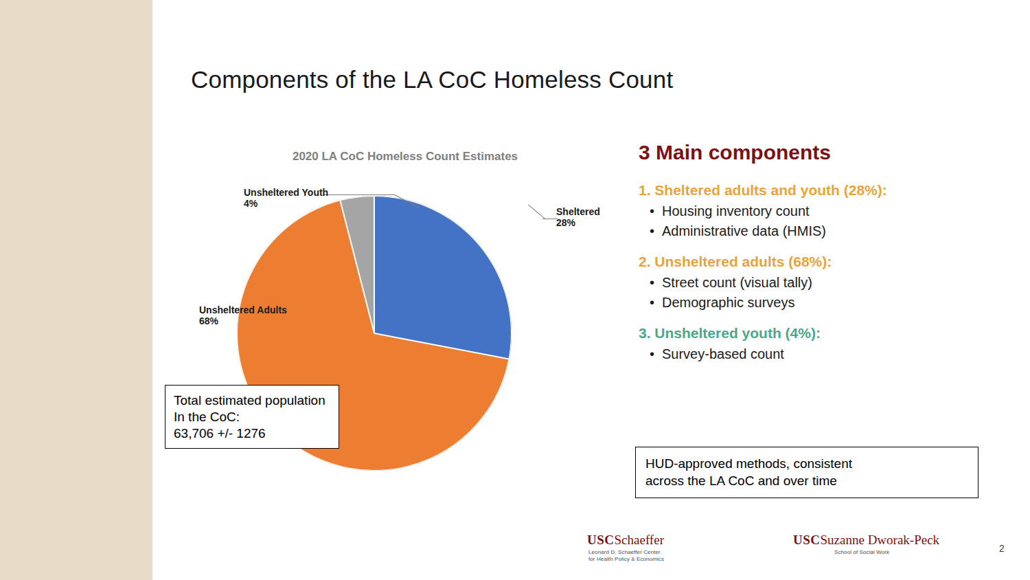Components of the LA CoC Homeless Count
2020 LA CoC Homeless Count Estimates
Unsheltered Youth
4%
Sheltered
28%
Unsheltered Adults
68%
Total estimated population
In the CoC:
63,706 +/- 1276
3 Main components
1. Sheltered adults and youth (28%):
Housing inventory count
Administrative data (HMIS)
2. Unsheltered adults (68%):
Street count (visual tally)
Demographic surveys
3. Unsheltered youth (4%):
Survey-based count
HUD-approved methods, consistent
across the LA CoC and over time
USC Schaeffer Leonard D. Schaeffer Center
for Health Policy & Economics
USC Suzanne Dworak-Peck School of Social Work
2